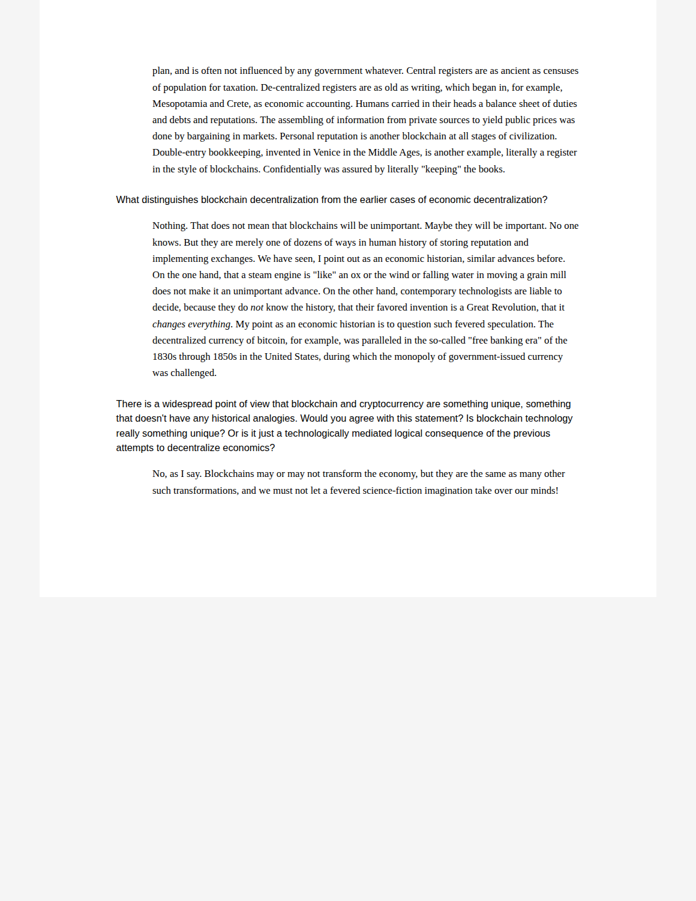plan, and is often not influenced by any government whatever. Central registers are as ancient as censuses of population for taxation. De-centralized registers are as old as writing, which began in, for example, Mesopotamia and Crete, as economic accounting. Humans carried in their heads a balance sheet of duties and debts and reputations. The assembling of information from private sources to yield public prices was done by bargaining in markets. Personal reputation is another blockchain at all stages of civilization. Double-entry bookkeeping, invented in Venice in the Middle Ages, is another example, literally a register in the style of blockchains. Confidentially was assured by literally "keeping" the books.
What distinguishes blockchain decentralization from the earlier cases of economic decentralization?
Nothing. That does not mean that blockchains will be unimportant. Maybe they will be important. No one knows. But they are merely one of dozens of ways in human history of storing reputation and implementing exchanges. We have seen, I point out as an economic historian, similar advances before. On the one hand, that a steam engine is "like" an ox or the wind or falling water in moving a grain mill does not make it an unimportant advance. On the other hand, contemporary technologists are liable to decide, because they do not know the history, that their favored invention is a Great Revolution, that it changes everything. My point as an economic historian is to question such fevered speculation. The decentralized currency of bitcoin, for example, was paralleled in the so-called "free banking era" of the 1830s through 1850s in the United States, during which the monopoly of government-issued currency was challenged.
There is a widespread point of view that blockchain and cryptocurrency are something unique, something that doesn't have any historical analogies. Would you agree with this statement? Is blockchain technology really something unique? Or is it just a technologically mediated logical consequence of the previous attempts to decentralize economics?
No, as I say. Blockchains may or may not transform the economy, but they are the same as many other such transformations, and we must not let a fevered science-fiction imagination take over our minds!